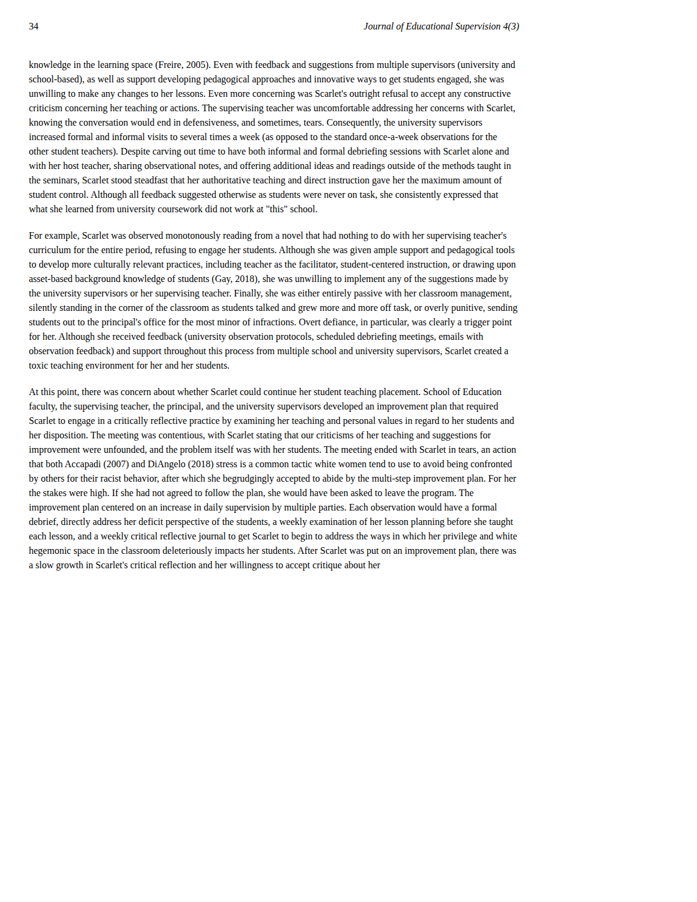34 Journal of Educational Supervision 4(3)
knowledge in the learning space (Freire, 2005). Even with feedback and suggestions from multiple supervisors (university and school-based), as well as support developing pedagogical approaches and innovative ways to get students engaged, she was unwilling to make any changes to her lessons. Even more concerning was Scarlet's outright refusal to accept any constructive criticism concerning her teaching or actions. The supervising teacher was uncomfortable addressing her concerns with Scarlet, knowing the conversation would end in defensiveness, and sometimes, tears. Consequently, the university supervisors increased formal and informal visits to several times a week (as opposed to the standard once-a-week observations for the other student teachers). Despite carving out time to have both informal and formal debriefing sessions with Scarlet alone and with her host teacher, sharing observational notes, and offering additional ideas and readings outside of the methods taught in the seminars, Scarlet stood steadfast that her authoritative teaching and direct instruction gave her the maximum amount of student control. Although all feedback suggested otherwise as students were never on task, she consistently expressed that what she learned from university coursework did not work at "this" school.
For example, Scarlet was observed monotonously reading from a novel that had nothing to do with her supervising teacher's curriculum for the entire period, refusing to engage her students. Although she was given ample support and pedagogical tools to develop more culturally relevant practices, including teacher as the facilitator, student-centered instruction, or drawing upon asset-based background knowledge of students (Gay, 2018), she was unwilling to implement any of the suggestions made by the university supervisors or her supervising teacher. Finally, she was either entirely passive with her classroom management, silently standing in the corner of the classroom as students talked and grew more and more off task, or overly punitive, sending students out to the principal's office for the most minor of infractions. Overt defiance, in particular, was clearly a trigger point for her. Although she received feedback (university observation protocols, scheduled debriefing meetings, emails with observation feedback) and support throughout this process from multiple school and university supervisors, Scarlet created a toxic teaching environment for her and her students.
At this point, there was concern about whether Scarlet could continue her student teaching placement. School of Education faculty, the supervising teacher, the principal, and the university supervisors developed an improvement plan that required Scarlet to engage in a critically reflective practice by examining her teaching and personal values in regard to her students and her disposition. The meeting was contentious, with Scarlet stating that our criticisms of her teaching and suggestions for improvement were unfounded, and the problem itself was with her students. The meeting ended with Scarlet in tears, an action that both Accapadi (2007) and DiAngelo (2018) stress is a common tactic white women tend to use to avoid being confronted by others for their racist behavior, after which she begrudgingly accepted to abide by the multi-step improvement plan. For her the stakes were high. If she had not agreed to follow the plan, she would have been asked to leave the program. The improvement plan centered on an increase in daily supervision by multiple parties. Each observation would have a formal debrief, directly address her deficit perspective of the students, a weekly examination of her lesson planning before she taught each lesson, and a weekly critical reflective journal to get Scarlet to begin to address the ways in which her privilege and white hegemonic space in the classroom deleteriously impacts her students. After Scarlet was put on an improvement plan, there was a slow growth in Scarlet's critical reflection and her willingness to accept critique about her